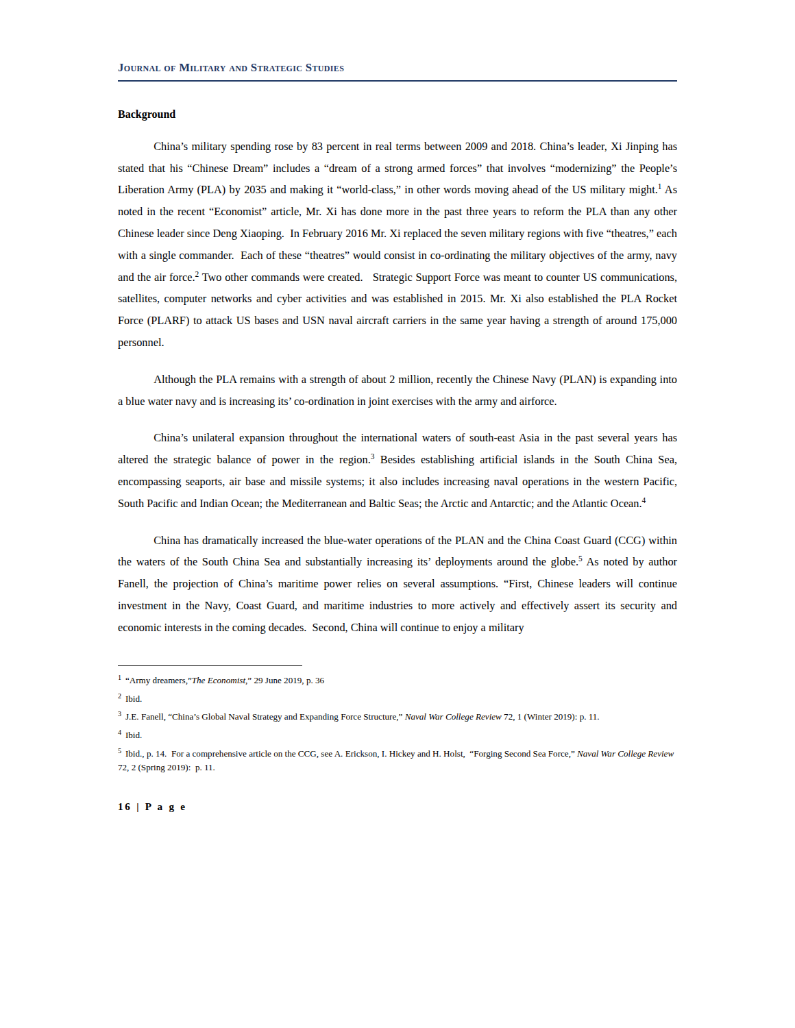Journal of Military and Strategic Studies
Background
China’s military spending rose by 83 percent in real terms between 2009 and 2018. China’s leader, Xi Jinping has stated that his “Chinese Dream” includes a “dream of a strong armed forces” that involves “modernizing” the People’s Liberation Army (PLA) by 2035 and making it “world-class,” in other words moving ahead of the US military might.1 As noted in the recent “Economist” article, Mr. Xi has done more in the past three years to reform the PLA than any other Chinese leader since Deng Xiaoping. In February 2016 Mr. Xi replaced the seven military regions with five “theatres,” each with a single commander. Each of these “theatres” would consist in co-ordinating the military objectives of the army, navy and the air force.2 Two other commands were created. Strategic Support Force was meant to counter US communications, satellites, computer networks and cyber activities and was established in 2015. Mr. Xi also established the PLA Rocket Force (PLARF) to attack US bases and USN naval aircraft carriers in the same year having a strength of around 175,000 personnel.
Although the PLA remains with a strength of about 2 million, recently the Chinese Navy (PLAN) is expanding into a blue water navy and is increasing its’ co-ordination in joint exercises with the army and airforce.
China’s unilateral expansion throughout the international waters of south-east Asia in the past several years has altered the strategic balance of power in the region.3 Besides establishing artificial islands in the South China Sea, encompassing seaports, air base and missile systems; it also includes increasing naval operations in the western Pacific, South Pacific and Indian Ocean; the Mediterranean and Baltic Seas; the Arctic and Antarctic; and the Atlantic Ocean.4
China has dramatically increased the blue-water operations of the PLAN and the China Coast Guard (CCG) within the waters of the South China Sea and substantially increasing its’ deployments around the globe.5 As noted by author Fanell, the projection of China’s maritime power relies on several assumptions. “First, Chinese leaders will continue investment in the Navy, Coast Guard, and maritime industries to more actively and effectively assert its security and economic interests in the coming decades. Second, China will continue to enjoy a military
1 “Army dreamers,”The Economist,” 29 June 2019, p. 36
2 Ibid.
3 J.E. Fanell, “China’s Global Naval Strategy and Expanding Force Structure,” Naval War College Review 72, 1 (Winter 2019): p. 11.
4 Ibid.
5 Ibid., p. 14. For a comprehensive article on the CCG, see A. Erickson, I. Hickey and H. Holst, “Forging Second Sea Force,” Naval War College Review 72, 2 (Spring 2019): p. 11.
16 | P a g e